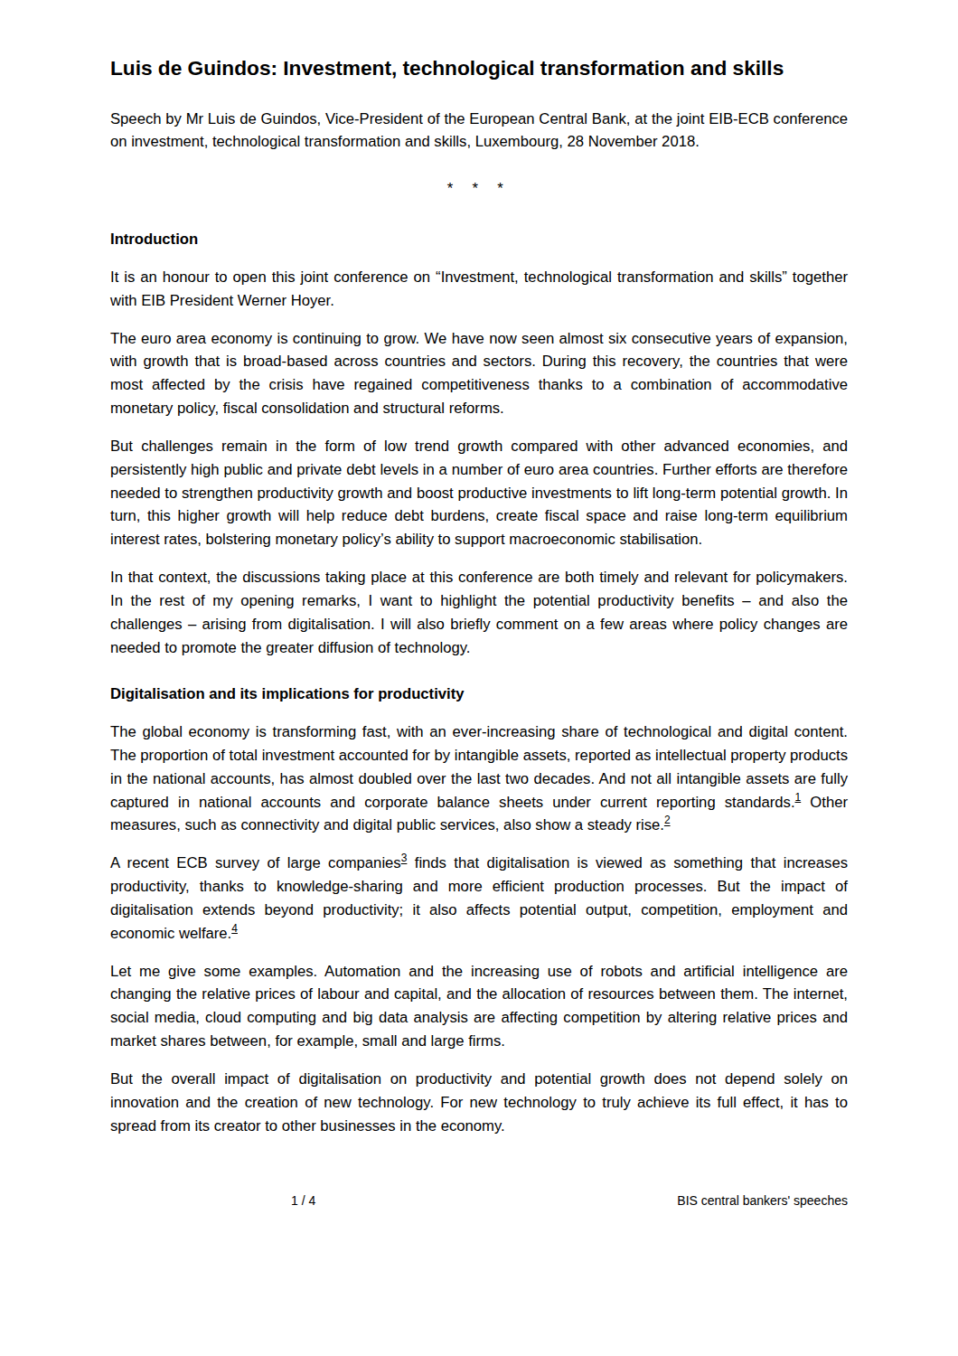Luis de Guindos: Investment, technological transformation and skills
Speech by Mr Luis de Guindos, Vice-President of the European Central Bank, at the joint EIB-ECB conference on investment, technological transformation and skills, Luxembourg, 28 November 2018.
* * *
Introduction
It is an honour to open this joint conference on “Investment, technological transformation and skills” together with EIB President Werner Hoyer.
The euro area economy is continuing to grow. We have now seen almost six consecutive years of expansion, with growth that is broad-based across countries and sectors. During this recovery, the countries that were most affected by the crisis have regained competitiveness thanks to a combination of accommodative monetary policy, fiscal consolidation and structural reforms.
But challenges remain in the form of low trend growth compared with other advanced economies, and persistently high public and private debt levels in a number of euro area countries. Further efforts are therefore needed to strengthen productivity growth and boost productive investments to lift long-term potential growth. In turn, this higher growth will help reduce debt burdens, create fiscal space and raise long-term equilibrium interest rates, bolstering monetary policy’s ability to support macroeconomic stabilisation.
In that context, the discussions taking place at this conference are both timely and relevant for policymakers. In the rest of my opening remarks, I want to highlight the potential productivity benefits – and also the challenges – arising from digitalisation. I will also briefly comment on a few areas where policy changes are needed to promote the greater diffusion of technology.
Digitalisation and its implications for productivity
The global economy is transforming fast, with an ever-increasing share of technological and digital content. The proportion of total investment accounted for by intangible assets, reported as intellectual property products in the national accounts, has almost doubled over the last two decades. And not all intangible assets are fully captured in national accounts and corporate balance sheets under current reporting standards.1 Other measures, such as connectivity and digital public services, also show a steady rise.2
A recent ECB survey of large companies3 finds that digitalisation is viewed as something that increases productivity, thanks to knowledge-sharing and more efficient production processes. But the impact of digitalisation extends beyond productivity; it also affects potential output, competition, employment and economic welfare.4
Let me give some examples. Automation and the increasing use of robots and artificial intelligence are changing the relative prices of labour and capital, and the allocation of resources between them. The internet, social media, cloud computing and big data analysis are affecting competition by altering relative prices and market shares between, for example, small and large firms.
But the overall impact of digitalisation on productivity and potential growth does not depend solely on innovation and the creation of new technology. For new technology to truly achieve its full effect, it has to spread from its creator to other businesses in the economy.
1 / 4 BIS central bankers' speeches